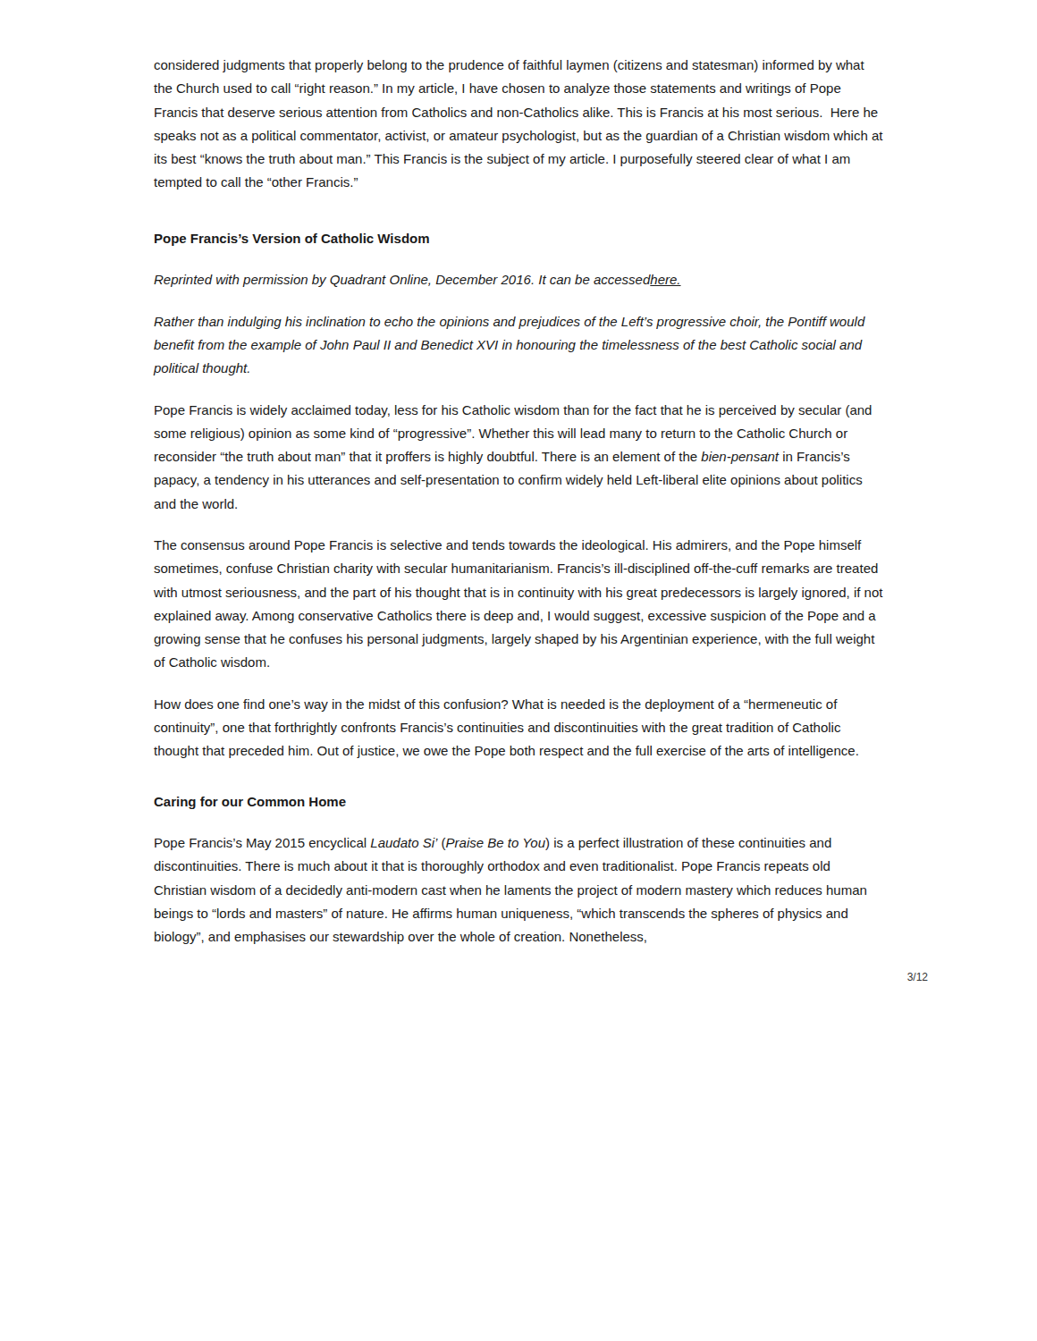considered judgments that properly belong to the prudence of faithful laymen (citizens and statesman) informed by what the Church used to call “right reason.” In my article, I have chosen to analyze those statements and writings of Pope Francis that deserve serious attention from Catholics and non-Catholics alike. This is Francis at his most serious. Here he speaks not as a political commentator, activist, or amateur psychologist, but as the guardian of a Christian wisdom which at its best “knows the truth about man.” This Francis is the subject of my article. I purposefully steered clear of what I am tempted to call the “other Francis.”
Pope Francis’s Version of Catholic Wisdom
Reprinted with permission by Quadrant Online, December 2016. It can be accessedhere.
Rather than indulging his inclination to echo the opinions and prejudices of the Left’s progressive choir, the Pontiff would benefit from the example of John Paul II and Benedict XVI in honouring the timelessness of the best Catholic social and political thought.
Pope Francis is widely acclaimed today, less for his Catholic wisdom than for the fact that he is perceived by secular (and some religious) opinion as some kind of “progressive”. Whether this will lead many to return to the Catholic Church or reconsider “the truth about man” that it proffers is highly doubtful. There is an element of the bien-pensant in Francis’s papacy, a tendency in his utterances and self-presentation to confirm widely held Left-liberal elite opinions about politics and the world.
The consensus around Pope Francis is selective and tends towards the ideological. His admirers, and the Pope himself sometimes, confuse Christian charity with secular humanitarianism. Francis’s ill-disciplined off-the-cuff remarks are treated with utmost seriousness, and the part of his thought that is in continuity with his great predecessors is largely ignored, if not explained away. Among conservative Catholics there is deep and, I would suggest, excessive suspicion of the Pope and a growing sense that he confuses his personal judgments, largely shaped by his Argentinian experience, with the full weight of Catholic wisdom.
How does one find one’s way in the midst of this confusion? What is needed is the deployment of a “hermeneutic of continuity”, one that forthrightly confronts Francis’s continuities and discontinuities with the great tradition of Catholic thought that preceded him. Out of justice, we owe the Pope both respect and the full exercise of the arts of intelligence.
Caring for our Common Home
Pope Francis’s May 2015 encyclical Laudato Si’ (Praise Be to You) is a perfect illustration of these continuities and discontinuities. There is much about it that is thoroughly orthodox and even traditionalist. Pope Francis repeats old Christian wisdom of a decidedly anti-modern cast when he laments the project of modern mastery which reduces human beings to “lords and masters” of nature. He affirms human uniqueness, “which transcends the spheres of physics and biology”, and emphasises our stewardship over the whole of creation. Nonetheless,
3/12